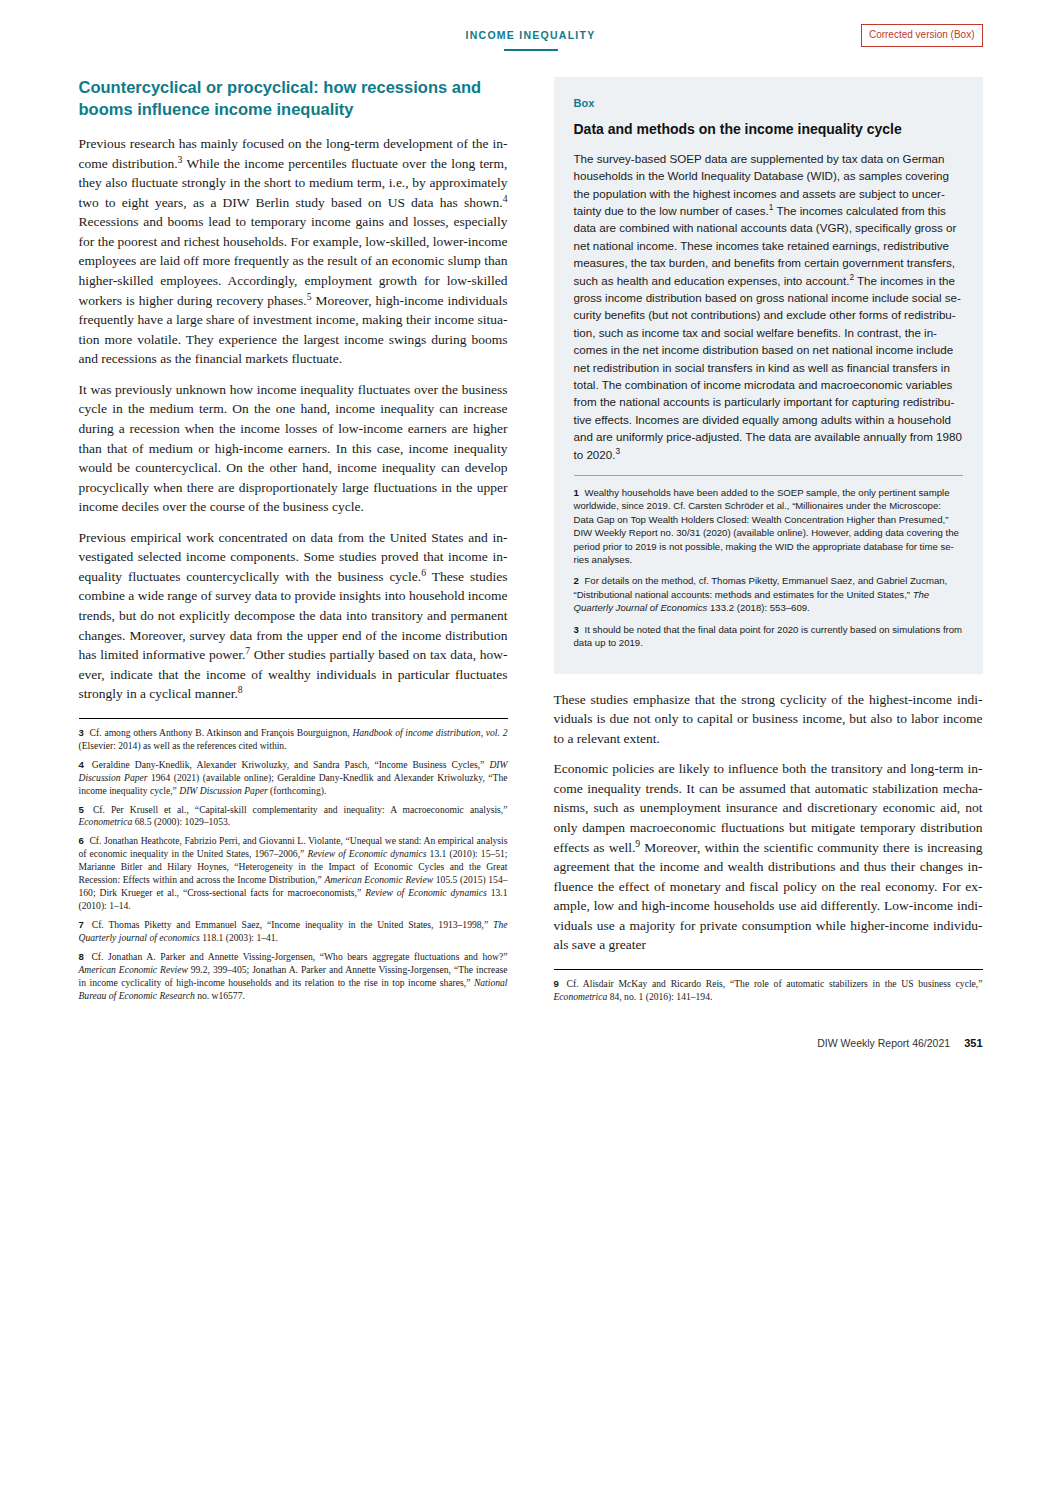Corrected version (Box)
Income Inequality
Countercyclical or procyclical: how recessions and booms influence income inequality
Previous research has mainly focused on the long-term development of the income distribution.3 While the income percentiles fluctuate over the long term, they also fluctuate strongly in the short to medium term, i.e., by approximately two to eight years, as a DIW Berlin study based on US data has shown.4 Recessions and booms lead to temporary income gains and losses, especially for the poorest and richest households. For example, low-skilled, lower-income employees are laid off more frequently as the result of an economic slump than higher-skilled employees. Accordingly, employment growth for low-skilled workers is higher during recovery phases.5 Moreover, high-income individuals frequently have a large share of investment income, making their income situation more volatile. They experience the largest income swings during booms and recessions as the financial markets fluctuate.
It was previously unknown how income inequality fluctuates over the business cycle in the medium term. On the one hand, income inequality can increase during a recession when the income losses of low-income earners are higher than that of medium or high-income earners. In this case, income inequality would be countercyclical. On the other hand, income inequality can develop procyclically when there are disproportionately large fluctuations in the upper income deciles over the course of the business cycle.
Previous empirical work concentrated on data from the United States and investigated selected income components. Some studies proved that income inequality fluctuates countercyclically with the business cycle.6 These studies combine a wide range of survey data to provide insights into household income trends, but do not explicitly decompose the data into transitory and permanent changes. Moreover, survey data from the upper end of the income distribution has limited informative power.7 Other studies partially based on tax data, however, indicate that the income of wealthy individuals in particular fluctuates strongly in a cyclical manner.8
3 Cf. among others Anthony B. Atkinson and François Bourguignon, Handbook of income distribution, vol. 2 (Elsevier: 2014) as well as the references cited within.
4 Geraldine Dany-Knedlik, Alexander Kriwoluzky, and Sandra Pasch, “Income Business Cycles,” DIW Discussion Paper 1964 (2021) (available online); Geraldine Dany-Knedlik and Alexander Kriwoluzky, “The income inequality cycle,” DIW Discussion Paper (forthcoming).
5 Cf. Per Krusell et al., “Capital-skill complementarity and inequality: A macroeconomic analysis,” Econometrica 68.5 (2000): 1029–1053.
6 Cf. Jonathan Heathcote, Fabrizio Perri, and Giovanni L. Violante, “Unequal we stand: An empirical analysis of economic inequality in the United States, 1967–2006,” Review of Economic dynamics 13.1 (2010): 15–51; Marianne Bitler and Hilary Hoynes, “Heterogeneity in the Impact of Economic Cycles and the Great Recession: Effects within and across the Income Distribution,” American Economic Review 105.5 (2015) 154–160; Dirk Krueger et al., “Cross-sectional facts for macroeconomists,” Review of Economic dynamics 13.1 (2010): 1–14.
7 Cf. Thomas Piketty and Emmanuel Saez, “Income inequality in the United States, 1913–1998,” The Quarterly journal of economics 118.1 (2003): 1–41.
8 Cf. Jonathan A. Parker and Annette Vissing-Jorgensen, “Who bears aggregate fluctuations and how?” American Economic Review 99.2, 399–405; Jonathan A. Parker and Annette Vissing-Jorgensen, “The increase in income cyclicality of high-income households and its relation to the rise in top income shares,” National Bureau of Economic Research no. w16577.
Box
Data and methods on the income inequality cycle
The survey-based SOEP data are supplemented by tax data on German households in the World Inequality Database (WID), as samples covering the population with the highest incomes and assets are subject to uncertainty due to the low number of cases.1 The incomes calculated from this data are combined with national accounts data (VGR), specifically gross or net national income. These incomes take retained earnings, redistributive measures, the tax burden, and benefits from certain government transfers, such as health and education expenses, into account.2 The incomes in the gross income distribution based on gross national income include social security benefits (but not contributions) and exclude other forms of redistribution, such as income tax and social welfare benefits. In contrast, the incomes in the net income distribution based on net national income include net redistribution in social transfers in kind as well as financial transfers in total. The combination of income microdata and macroeconomic variables from the national accounts is particularly important for capturing redistributive effects. Incomes are divided equally among adults within a household and are uniformly price-adjusted. The data are available annually from 1980 to 2020.3
1 Wealthy households have been added to the SOEP sample, the only pertinent sample worldwide, since 2019. Cf. Carsten Schröder et al., “Millionaires under the Microscope: Data Gap on Top Wealth Holders Closed: Wealth Concentration Higher than Presumed,” DIW Weekly Report no. 30/31 (2020) (available online). However, adding data covering the period prior to 2019 is not possible, making the WID the appropriate database for time series analyses.
2 For details on the method, cf. Thomas Piketty, Emmanuel Saez, and Gabriel Zucman, “Distributional national accounts: methods and estimates for the United States,” The Quarterly Journal of Economics 133.2 (2018): 553–609.
3 It should be noted that the final data point for 2020 is currently based on simulations from data up to 2019.
These studies emphasize that the strong cyclicity of the highest-income individuals is due not only to capital or business income, but also to labor income to a relevant extent.
Economic policies are likely to influence both the transitory and long-term income inequality trends. It can be assumed that automatic stabilization mechanisms, such as unemployment insurance and discretionary economic aid, not only dampen macroeconomic fluctuations but mitigate temporary distribution effects as well.9 Moreover, within the scientific community there is increasing agreement that the income and wealth distributions and thus their changes influence the effect of monetary and fiscal policy on the real economy. For example, low and high-income households use aid differently. Low-income individuals use a majority for private consumption while higher-income individuals save a greater
9 Cf. Alisdair McKay and Ricardo Reis, “The role of automatic stabilizers in the US business cycle,” Econometrica 84, no. 1 (2016): 141–194.
DIW Weekly Report 46/2021 351